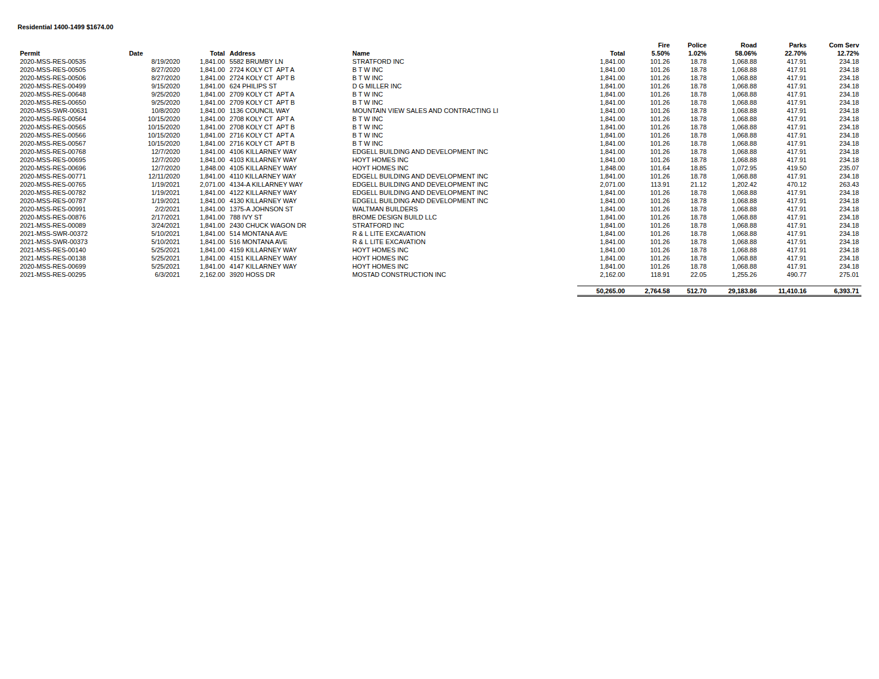Residential 1400-1499 $1674.00
| | | | | | | Fire | Police | Road | Parks | Com Serv |
| --- | --- | --- | --- | --- | --- | --- | --- | --- | --- | --- |
| Permit | Date | Total | Address | Name | Total | 5.50% | 1.02% | 58.06% | 22.70% | 12.72% |
| 2020-MSS-RES-00535 | 8/19/2020 | 1,841.00 | 5582 BRUMBY LN | STRATFORD INC | 1,841.00 | 101.26 | 18.78 | 1,068.88 | 417.91 | 234.18 |
| 2020-MSS-RES-00505 | 8/27/2020 | 1,841.00 | 2724 KOLY CT APT A | B T W INC | 1,841.00 | 101.26 | 18.78 | 1,068.88 | 417.91 | 234.18 |
| 2020-MSS-RES-00506 | 8/27/2020 | 1,841.00 | 2724 KOLY CT APT B | B T W INC | 1,841.00 | 101.26 | 18.78 | 1,068.88 | 417.91 | 234.18 |
| 2020-MSS-RES-00499 | 9/15/2020 | 1,841.00 | 624 PHILIPS ST | D G MILLER INC | 1,841.00 | 101.26 | 18.78 | 1,068.88 | 417.91 | 234.18 |
| 2020-MSS-RES-00648 | 9/25/2020 | 1,841.00 | 2709 KOLY CT APT A | B T W INC | 1,841.00 | 101.26 | 18.78 | 1,068.88 | 417.91 | 234.18 |
| 2020-MSS-RES-00650 | 9/25/2020 | 1,841.00 | 2709 KOLY CT APT B | B T W INC | 1,841.00 | 101.26 | 18.78 | 1,068.88 | 417.91 | 234.18 |
| 2020-MSS-SWR-00631 | 10/8/2020 | 1,841.00 | 1136 COUNCIL WAY | MOUNTAIN VIEW SALES AND CONTRACTING LI | 1,841.00 | 101.26 | 18.78 | 1,068.88 | 417.91 | 234.18 |
| 2020-MSS-RES-00564 | 10/15/2020 | 1,841.00 | 2708 KOLY CT APT A | B T W INC | 1,841.00 | 101.26 | 18.78 | 1,068.88 | 417.91 | 234.18 |
| 2020-MSS-RES-00565 | 10/15/2020 | 1,841.00 | 2708 KOLY CT APT B | B T W INC | 1,841.00 | 101.26 | 18.78 | 1,068.88 | 417.91 | 234.18 |
| 2020-MSS-RES-00566 | 10/15/2020 | 1,841.00 | 2716 KOLY CT APT A | B T W INC | 1,841.00 | 101.26 | 18.78 | 1,068.88 | 417.91 | 234.18 |
| 2020-MSS-RES-00567 | 10/15/2020 | 1,841.00 | 2716 KOLY CT APT B | B T W INC | 1,841.00 | 101.26 | 18.78 | 1,068.88 | 417.91 | 234.18 |
| 2020-MSS-RES-00768 | 12/7/2020 | 1,841.00 | 4106 KILLARNEY WAY | EDGELL BUILDING AND DEVELOPMENT INC | 1,841.00 | 101.26 | 18.78 | 1,068.88 | 417.91 | 234.18 |
| 2020-MSS-RES-00695 | 12/7/2020 | 1,841.00 | 4103 KILLARNEY WAY | HOYT HOMES INC | 1,841.00 | 101.26 | 18.78 | 1,068.88 | 417.91 | 234.18 |
| 2020-MSS-RES-00696 | 12/7/2020 | 1,848.00 | 4105 KILLARNEY WAY | HOYT HOMES INC | 1,848.00 | 101.64 | 18.85 | 1,072.95 | 419.50 | 235.07 |
| 2020-MSS-RES-00771 | 12/11/2020 | 1,841.00 | 4110 KILLARNEY WAY | EDGELL BUILDING AND DEVELOPMENT INC | 1,841.00 | 101.26 | 18.78 | 1,068.88 | 417.91 | 234.18 |
| 2020-MSS-RES-00765 | 1/19/2021 | 2,071.00 | 4134-A KILLARNEY WAY | EDGELL BUILDING AND DEVELOPMENT INC | 2,071.00 | 113.91 | 21.12 | 1,202.42 | 470.12 | 263.43 |
| 2020-MSS-RES-00782 | 1/19/2021 | 1,841.00 | 4122 KILLARNEY WAY | EDGELL BUILDING AND DEVELOPMENT INC | 1,841.00 | 101.26 | 18.78 | 1,068.88 | 417.91 | 234.18 |
| 2020-MSS-RES-00787 | 1/19/2021 | 1,841.00 | 4130 KILLARNEY WAY | EDGELL BUILDING AND DEVELOPMENT INC | 1,841.00 | 101.26 | 18.78 | 1,068.88 | 417.91 | 234.18 |
| 2020-MSS-RES-00991 | 2/2/2021 | 1,841.00 | 1375-A JOHNSON ST | WALTMAN BUILDERS | 1,841.00 | 101.26 | 18.78 | 1,068.88 | 417.91 | 234.18 |
| 2020-MSS-RES-00876 | 2/17/2021 | 1,841.00 | 788 IVY ST | BROME DESIGN BUILD LLC | 1,841.00 | 101.26 | 18.78 | 1,068.88 | 417.91 | 234.18 |
| 2021-MSS-RES-00089 | 3/24/2021 | 1,841.00 | 2430 CHUCK WAGON DR | STRATFORD INC | 1,841.00 | 101.26 | 18.78 | 1,068.88 | 417.91 | 234.18 |
| 2021-MSS-SWR-00372 | 5/10/2021 | 1,841.00 | 514 MONTANA AVE | R & L LITE EXCAVATION | 1,841.00 | 101.26 | 18.78 | 1,068.88 | 417.91 | 234.18 |
| 2021-MSS-SWR-00373 | 5/10/2021 | 1,841.00 | 516 MONTANA AVE | R & L LITE EXCAVATION | 1,841.00 | 101.26 | 18.78 | 1,068.88 | 417.91 | 234.18 |
| 2021-MSS-RES-00140 | 5/25/2021 | 1,841.00 | 4159 KILLARNEY WAY | HOYT HOMES INC | 1,841.00 | 101.26 | 18.78 | 1,068.88 | 417.91 | 234.18 |
| 2021-MSS-RES-00138 | 5/25/2021 | 1,841.00 | 4151 KILLARNEY WAY | HOYT HOMES INC | 1,841.00 | 101.26 | 18.78 | 1,068.88 | 417.91 | 234.18 |
| 2020-MSS-RES-00699 | 5/25/2021 | 1,841.00 | 4147 KILLARNEY WAY | HOYT HOMES INC | 1,841.00 | 101.26 | 18.78 | 1,068.88 | 417.91 | 234.18 |
| 2021-MSS-RES-00295 | 6/3/2021 | 2,162.00 | 3920 HOSS DR | MOSTAD CONSTRUCTION INC | 2,162.00 | 118.91 | 22.05 | 1,255.26 | 490.77 | 275.01 |
| | | | | | 50,265.00 | 2,764.58 | 512.70 | 29,183.86 | 11,410.16 | 6,393.71 |